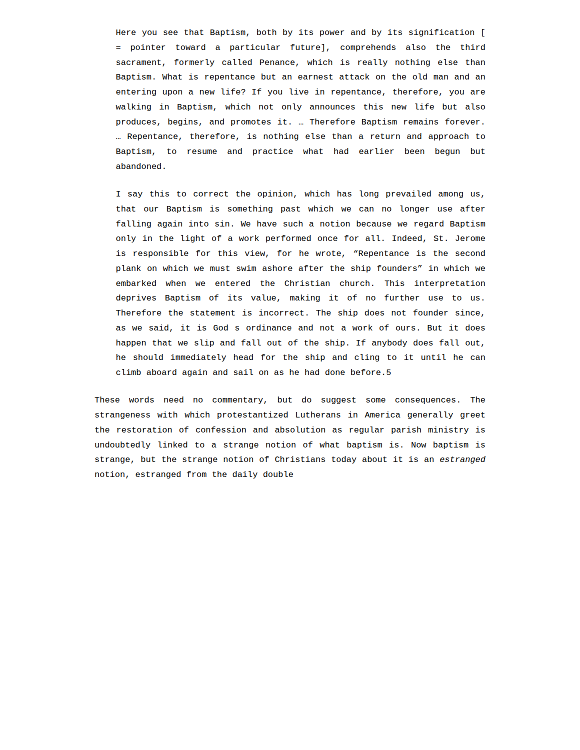Here you see that Baptism, both by its power and by its signification [ = pointer toward a particular future], comprehends also the third sacrament, formerly called Penance, which is really nothing else than Baptism. What is repentance but an earnest attack on the old man and an entering upon a new life? If you live in repentance, therefore, you are walking in Baptism, which not only announces this new life but also produces, begins, and promotes it. … Therefore Baptism remains forever. … Repentance, therefore, is nothing else than a return and approach to Baptism, to resume and practice what had earlier been begun but abandoned.
I say this to correct the opinion, which has long prevailed among us, that our Baptism is something past which we can no longer use after falling again into sin. We have such a notion because we regard Baptism only in the light of a work performed once for all. Indeed, St. Jerome is responsible for this view, for he wrote, “Repentance is the second plank on which we must swim ashore after the ship founders” in which we embarked when we entered the Christian church. This interpretation deprives Baptism of its value, making it of no further use to us. Therefore the statement is incorrect. The ship does not founder since, as we said, it is God s ordinance and not a work of ours. But it does happen that we slip and fall out of the ship. If anybody does fall out, he should immediately head for the ship and cling to it until he can climb aboard again and sail on as he had done before.5
These words need no commentary, but do suggest some consequences. The strangeness with which protestantized Lutherans in America generally greet the restoration of confession and absolution as regular parish ministry is undoubtedly linked to a strange notion of what baptism is. Now baptism is strange, but the strange notion of Christians today about it is an estranged notion, estranged from the daily double